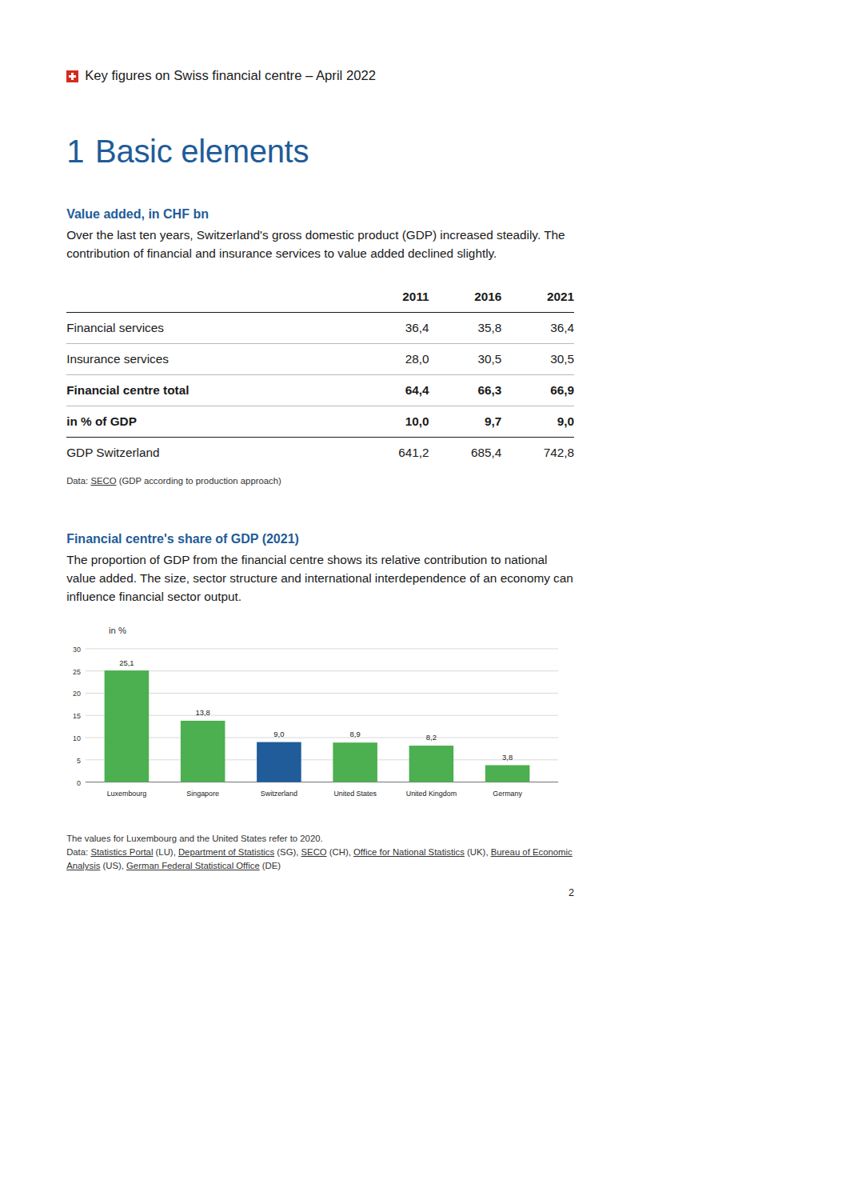Key figures on Swiss financial centre – April 2022
1 Basic elements
Value added, in CHF bn
Over the last ten years, Switzerland's gross domestic product (GDP) increased steadily. The contribution of financial and insurance services to value added declined slightly.
| | 2011 | 2016 | 2021 |
| --- | --- | --- | --- |
| Financial services | 36,4 | 35,8 | 36,4 |
| Insurance services | 28,0 | 30,5 | 30,5 |
| Financial centre total | 64,4 | 66,3 | 66,9 |
| in % of GDP | 10,0 | 9,7 | 9,0 |
| GDP Switzerland | 641,2 | 685,4 | 742,8 |
Data: SECO (GDP according to production approach)
Financial centre's share of GDP (2021)
The proportion of GDP from the financial centre shows its relative contribution to national value added. The size, sector structure and international interdependence of an economy can influence financial sector output.
in %
30 25 20 15 10 5 0 25,1 13,8 9,0 8,9 8,2 3,8 Luxembourg Singapore Switzerland United States United Kingdom Germany
The values for Luxembourg and the United States refer to 2020.
Data: Statistics Portal (LU), Department of Statistics (SG), SECO (CH), Office for National Statistics (UK), Bureau of Economic Analysis (US), German Federal Statistical Office (DE)
2